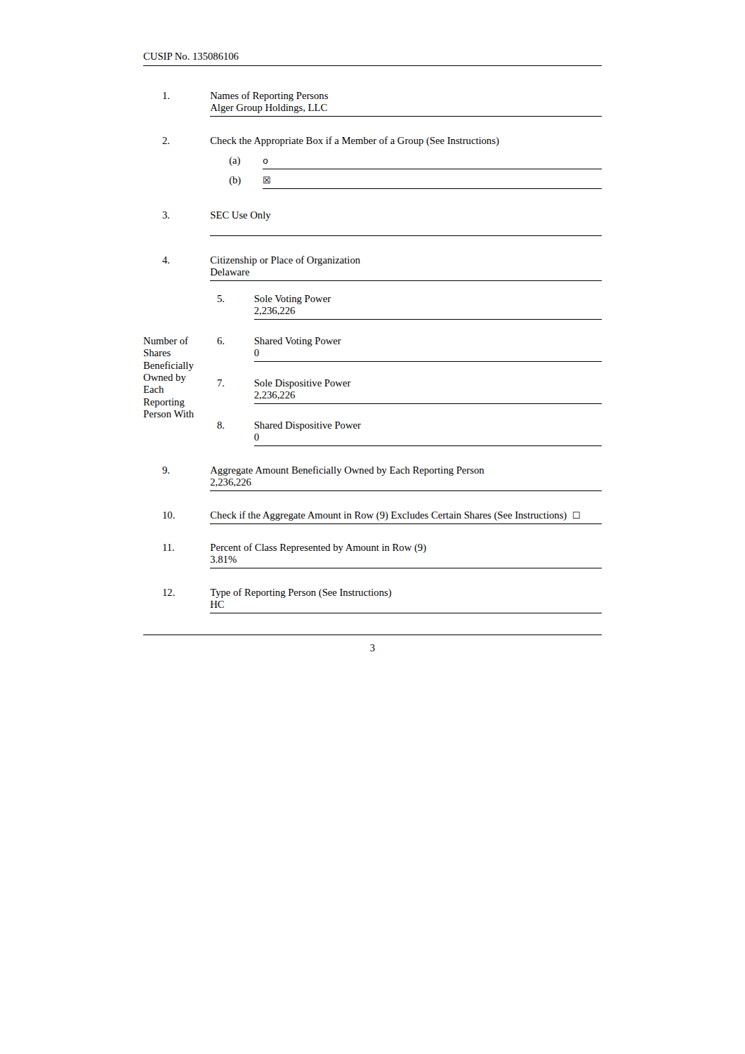CUSIP No. 135086106
| 1. | Names of Reporting Persons Alger Group Holdings, LLC |
| 2. | Check the Appropriate Box if a Member of a Group (See Instructions) |
| | / (a) / o / / (b) / ☒ / |
| 3. | SEC Use Only |
| 4. | Citizenship or Place of Organization Delaware |
| Number of Shares Beneficially Owned by Each Reporting Person With | / 5. / Sole Voting Power 2,236,226 / / 6. / Shared Voting Power 0 / / 7. / Sole Dispositive Power 2,236,226 / / 8. / Shared Dispositive Power 0 / |
| 9. | Aggregate Amount Beneficially Owned by Each Reporting Person 2,236,226 |
| 10. | Check if the Aggregate Amount in Row (9) Excludes Certain Shares (See Instructions) ☐ |
| 11. | Percent of Class Represented by Amount in Row (9) 3.81% |
| 12. | Type of Reporting Person (See Instructions) HC |
3